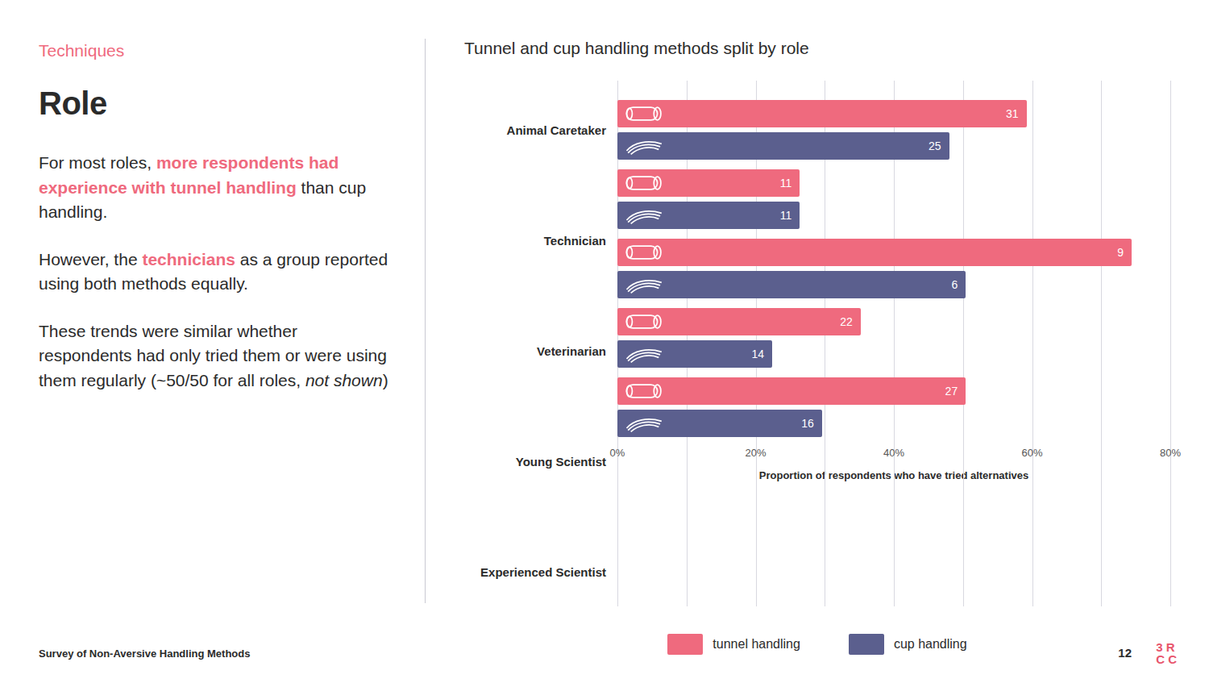Techniques
Role
For most roles, more respondents had experience with tunnel handling than cup handling.
However, the technicians as a group reported using both methods equally.
These trends were similar whether respondents had only tried them or were using them regularly (~50/50 for all roles, not shown)
Tunnel and cup handling methods split by role
Animal Caretaker
Technician
Veterinarian
Young Scientist
Experienced Scientist
31
25
11
11
9
6
22
14
27
16
0% 20% 40% 60% 80%
Proportion of respondents who have tried alternatives
tunnel handling
cup handling
Survey of Non-Aversive Handling Methods
12
3 R C C